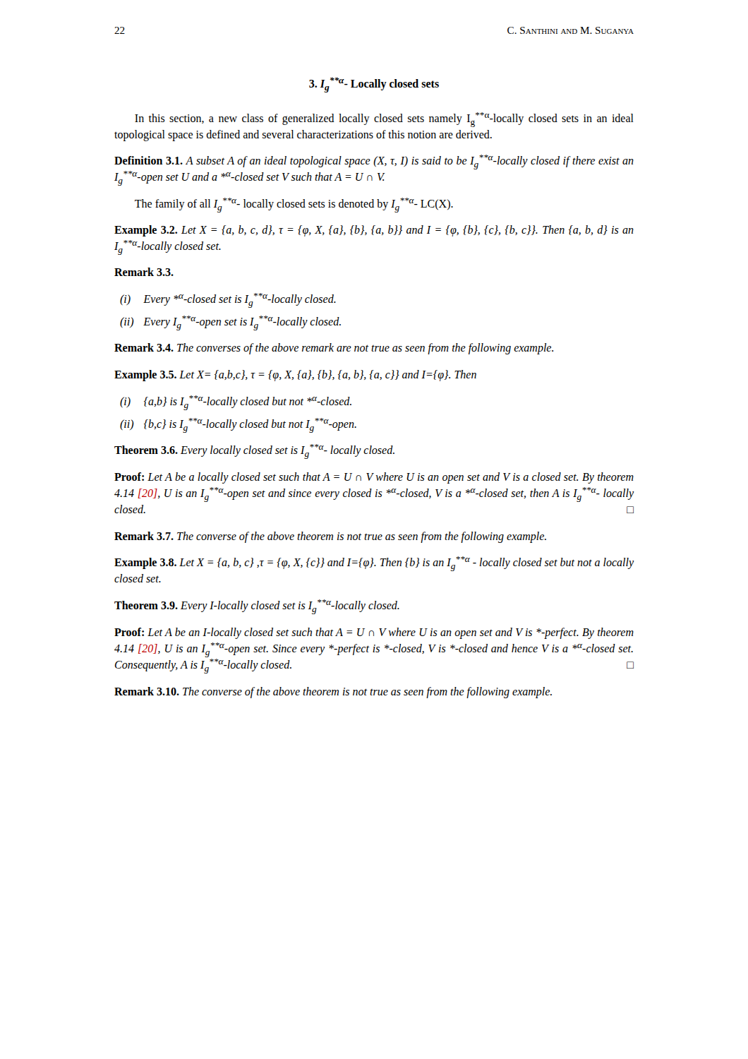22 C. Santhini and M. Suganya
3. Ig**α- Locally closed sets
In this section, a new class of generalized locally closed sets namely Ig**α-locally closed sets in an ideal topological space is defined and several characterizations of this notion are derived.
Definition 3.1. A subset A of an ideal topological space (X, τ, I) is said to be Ig**α-locally closed if there exist an Ig**α-open set U and a *α-closed set V such that A = U ∩ V.
The family of all Ig**α- locally closed sets is denoted by Ig**α- LC(X).
Example 3.2. Let X = {a, b, c, d}, τ = {φ, X, {a}, {b}, {a, b}} and I = {φ, {b}, {c}, {b, c}}. Then {a, b, d} is an Ig**α-locally closed set.
Remark 3.3.
(i) Every *α-closed set is Ig**α-locally closed.
(ii) Every Ig**α-open set is Ig**α-locally closed.
Remark 3.4. The converses of the above remark are not true as seen from the following example.
Example 3.5. Let X= {a,b,c}, τ = {φ, X, {a}, {b}, {a, b}, {a, c}} and I={φ}. Then
(i) {a,b} is Ig**α-locally closed but not *α-closed.
(ii) {b,c} is Ig**α-locally closed but not Ig**α-open.
Theorem 3.6. Every locally closed set is Ig**α- locally closed.
Proof: Let A be a locally closed set such that A = U ∩ V where U is an open set and V is a closed set. By theorem 4.14 [20], U is an Ig**α-open set and since every closed is *α-closed, V is a *α-closed set, then A is Ig**α- locally closed. □
Remark 3.7. The converse of the above theorem is not true as seen from the following example.
Example 3.8. Let X = {a, b, c} ,τ = {φ, X, {c}} and I={φ}. Then {b} is an Ig**α - locally closed set but not a locally closed set.
Theorem 3.9. Every I-locally closed set is Ig**α-locally closed.
Proof: Let A be an I-locally closed set such that A = U ∩ V where U is an open set and V is *-perfect. By theorem 4.14 [20], U is an Ig**α-open set. Since every *-perfect is *-closed, V is *-closed and hence V is a *α-closed set. Consequently, A is Ig**α-locally closed. □
Remark 3.10. The converse of the above theorem is not true as seen from the following example.